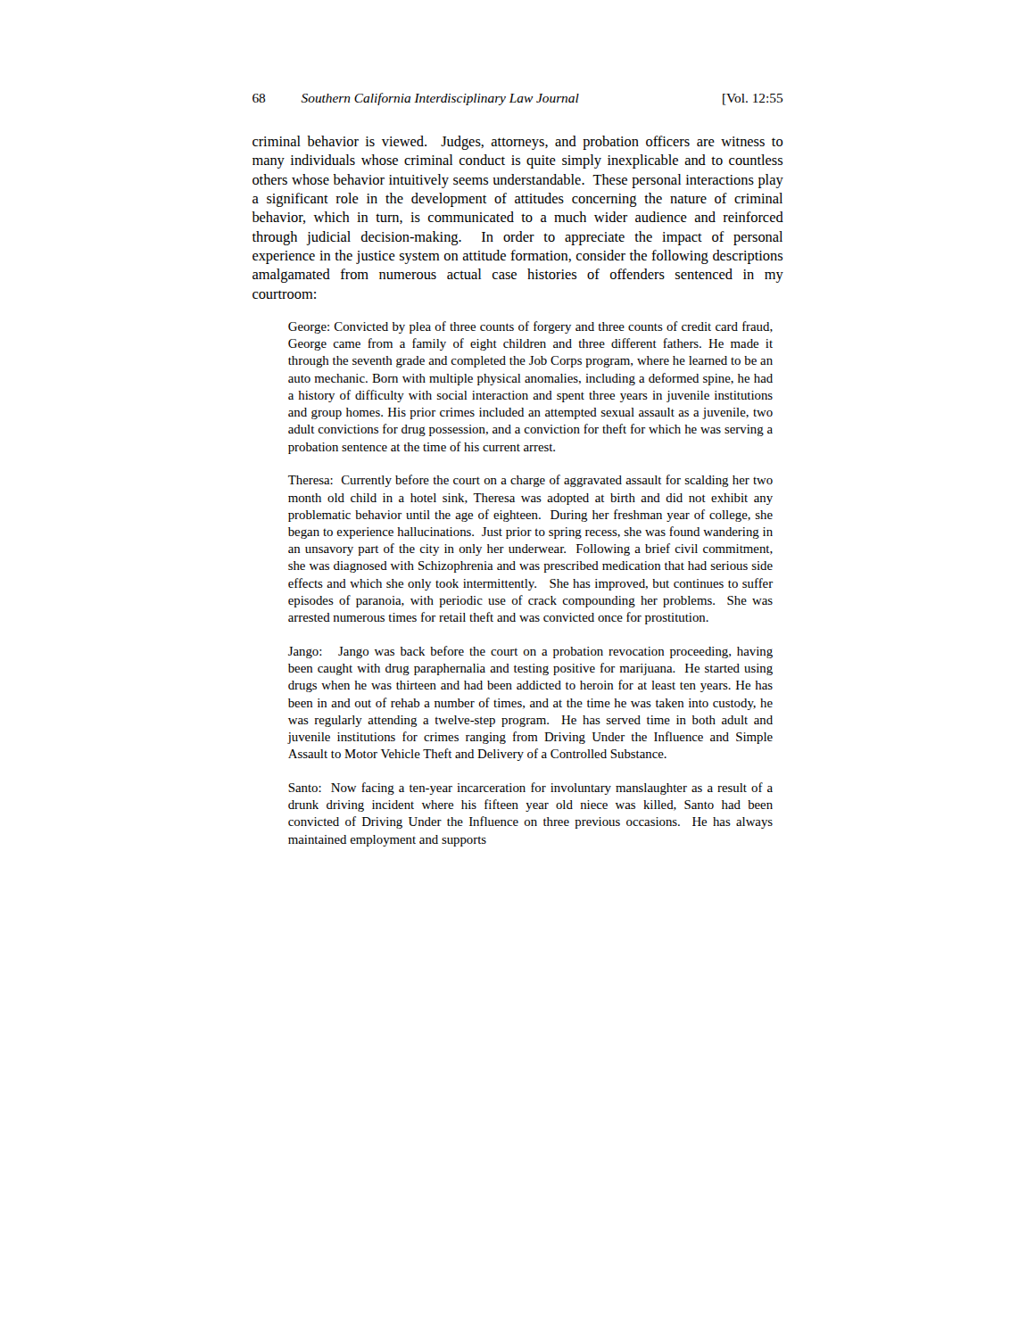68 Southern California Interdisciplinary Law Journal [Vol. 12:55
criminal behavior is viewed. Judges, attorneys, and probation officers are witness to many individuals whose criminal conduct is quite simply inexplicable and to countless others whose behavior intuitively seems understandable. These personal interactions play a significant role in the development of attitudes concerning the nature of criminal behavior, which in turn, is communicated to a much wider audience and reinforced through judicial decision-making. In order to appreciate the impact of personal experience in the justice system on attitude formation, consider the following descriptions amalgamated from numerous actual case histories of offenders sentenced in my courtroom:
George: Convicted by plea of three counts of forgery and three counts of credit card fraud, George came from a family of eight children and three different fathers. He made it through the seventh grade and completed the Job Corps program, where he learned to be an auto mechanic. Born with multiple physical anomalies, including a deformed spine, he had a history of difficulty with social interaction and spent three years in juvenile institutions and group homes. His prior crimes included an attempted sexual assault as a juvenile, two adult convictions for drug possession, and a conviction for theft for which he was serving a probation sentence at the time of his current arrest.
Theresa: Currently before the court on a charge of aggravated assault for scalding her two month old child in a hotel sink, Theresa was adopted at birth and did not exhibit any problematic behavior until the age of eighteen. During her freshman year of college, she began to experience hallucinations. Just prior to spring recess, she was found wandering in an unsavory part of the city in only her underwear. Following a brief civil commitment, she was diagnosed with Schizophrenia and was prescribed medication that had serious side effects and which she only took intermittently. She has improved, but continues to suffer episodes of paranoia, with periodic use of crack compounding her problems. She was arrested numerous times for retail theft and was convicted once for prostitution.
Jango: Jango was back before the court on a probation revocation proceeding, having been caught with drug paraphernalia and testing positive for marijuana. He started using drugs when he was thirteen and had been addicted to heroin for at least ten years. He has been in and out of rehab a number of times, and at the time he was taken into custody, he was regularly attending a twelve-step program. He has served time in both adult and juvenile institutions for crimes ranging from Driving Under the Influence and Simple Assault to Motor Vehicle Theft and Delivery of a Controlled Substance.
Santo: Now facing a ten-year incarceration for involuntary manslaughter as a result of a drunk driving incident where his fifteen year old niece was killed, Santo had been convicted of Driving Under the Influence on three previous occasions. He has always maintained employment and supports